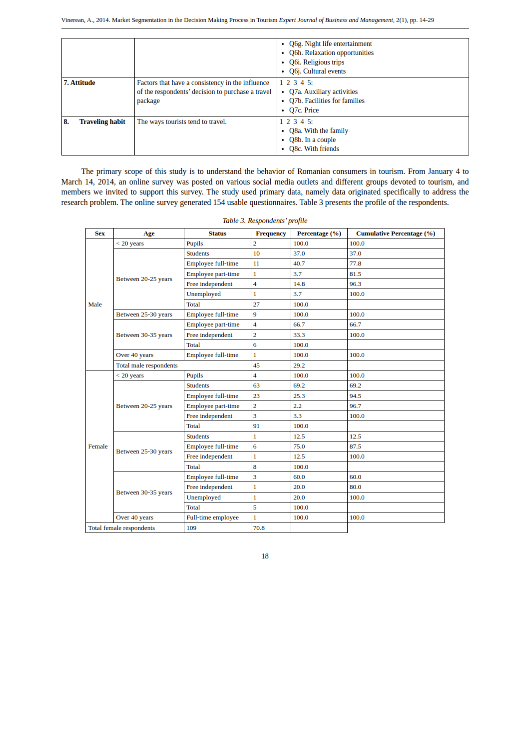Vinerean, A., 2014. Market Segmentation in the Decision Making Process in Tourism Expert Journal of Business and Management, 2(1), pp. 14-29
| | | Q6g. Night life entertainment Q6h. Relaxation opportunities Q6i. Religious trips Q6j. Cultural events |
| 7. Attitude | Factors that have a consistency in the influence of the respondents’ decision to purchase a travel package | 1 2 3 4 5: Q7a. Auxiliary activities Q7b. Facilities for families Q7c. Price |
| 8. Traveling habit | The ways tourists tend to travel. | 1 2 3 4 5: Q8a. With the family Q8b. In a couple Q8c. With friends |
The primary scope of this study is to understand the behavior of Romanian consumers in tourism. From January 4 to March 14, 2014, an online survey was posted on various social media outlets and different groups devoted to tourism, and members we invited to support this survey. The study used primary data, namely data originated specifically to address the research problem. The online survey generated 154 usable questionnaires. Table 3 presents the profile of the respondents.
Table 3. Respondents’ profile
| Sex | Age | Status | Frequency | Percentage (%) | Cumulative Percentage (%) |
| --- | --- | --- | --- | --- | --- |
| Male | < 20 years | Pupils | 2 | 100.0 | 100.0 |
| Between 20-25 years | Students | 10 | 37.0 | 37.0 |
| Employee full-time | 11 | 40.7 | 77.8 |
| Employee part-time | 1 | 3.7 | 81.5 |
| Free independent | 4 | 14.8 | 96.3 |
| Unemployed | 1 | 3.7 | 100.0 |
| Total | 27 | 100.0 | |
| Between 25-30 years | Employee full-time | 9 | 100.0 | 100.0 |
| Between 30-35 years | Employee part-time | 4 | 66.7 | 66.7 |
| Free independent | 2 | 33.3 | 100.0 |
| Total | 6 | 100.0 | |
| Over 40 years | Employee full-time | 1 | 100.0 | 100.0 |
| Total male respondents | 45 | 29.2 | |
| Female | < 20 years | Pupils | 4 | 100.0 | 100.0 |
| Between 20-25 years | Students | 63 | 69.2 | 69.2 |
| Employee full-time | 23 | 25.3 | 94.5 |
| Employee part-time | 2 | 2.2 | 96.7 |
| Free independent | 3 | 3.3 | 100.0 |
| Total | 91 | 100.0 | |
| Between 25-30 years | Students | 1 | 12.5 | 12.5 |
| Employee full-time | 6 | 75.0 | 87.5 |
| Free independent | 1 | 12.5 | 100.0 |
| Total | 8 | 100.0 | |
| Between 30-35 years | Employee full-time | 3 | 60.0 | 60.0 |
| Free independent | 1 | 20.0 | 80.0 |
| Unemployed | 1 | 20.0 | 100.0 |
| Total | 5 | 100.0 | |
| Over 40 years | Full-time employee | 1 | 100.0 | 100.0 |
| Total female respondents | 109 | 70.8 | |
18